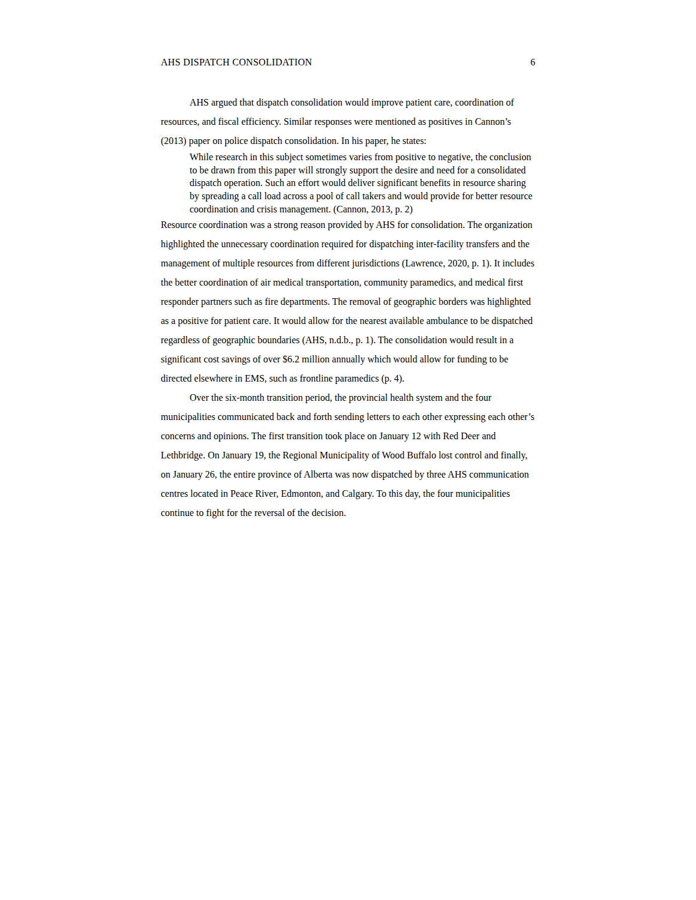AHS Dispatch Consolidation 6
AHS argued that dispatch consolidation would improve patient care, coordination of resources, and fiscal efficiency. Similar responses were mentioned as positives in Cannon’s (2013) paper on police dispatch consolidation. In his paper, he states:
While research in this subject sometimes varies from positive to negative, the conclusion to be drawn from this paper will strongly support the desire and need for a consolidated dispatch operation. Such an effort would deliver significant benefits in resource sharing by spreading a call load across a pool of call takers and would provide for better resource coordination and crisis management. (Cannon, 2013, p. 2)
Resource coordination was a strong reason provided by AHS for consolidation. The organization highlighted the unnecessary coordination required for dispatching inter-facility transfers and the management of multiple resources from different jurisdictions (Lawrence, 2020, p. 1). It includes the better coordination of air medical transportation, community paramedics, and medical first responder partners such as fire departments. The removal of geographic borders was highlighted as a positive for patient care. It would allow for the nearest available ambulance to be dispatched regardless of geographic boundaries (AHS, n.d.b., p. 1). The consolidation would result in a significant cost savings of over $6.2 million annually which would allow for funding to be directed elsewhere in EMS, such as frontline paramedics (p. 4).
Over the six-month transition period, the provincial health system and the four municipalities communicated back and forth sending letters to each other expressing each other’s concerns and opinions. The first transition took place on January 12 with Red Deer and Lethbridge. On January 19, the Regional Municipality of Wood Buffalo lost control and finally, on January 26, the entire province of Alberta was now dispatched by three AHS communication centres located in Peace River, Edmonton, and Calgary. To this day, the four municipalities continue to fight for the reversal of the decision.